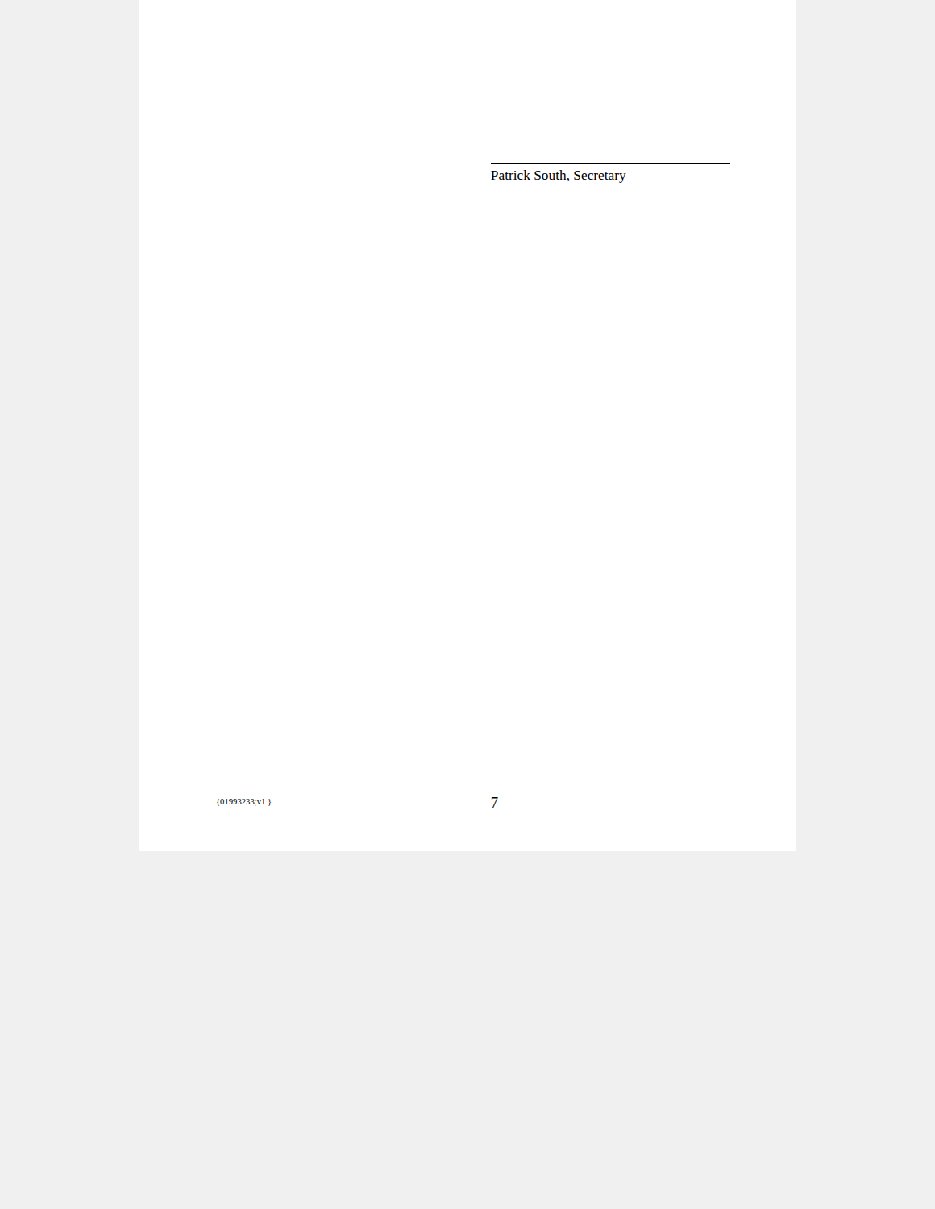Patrick South, Secretary
{01993233;v1 } 7